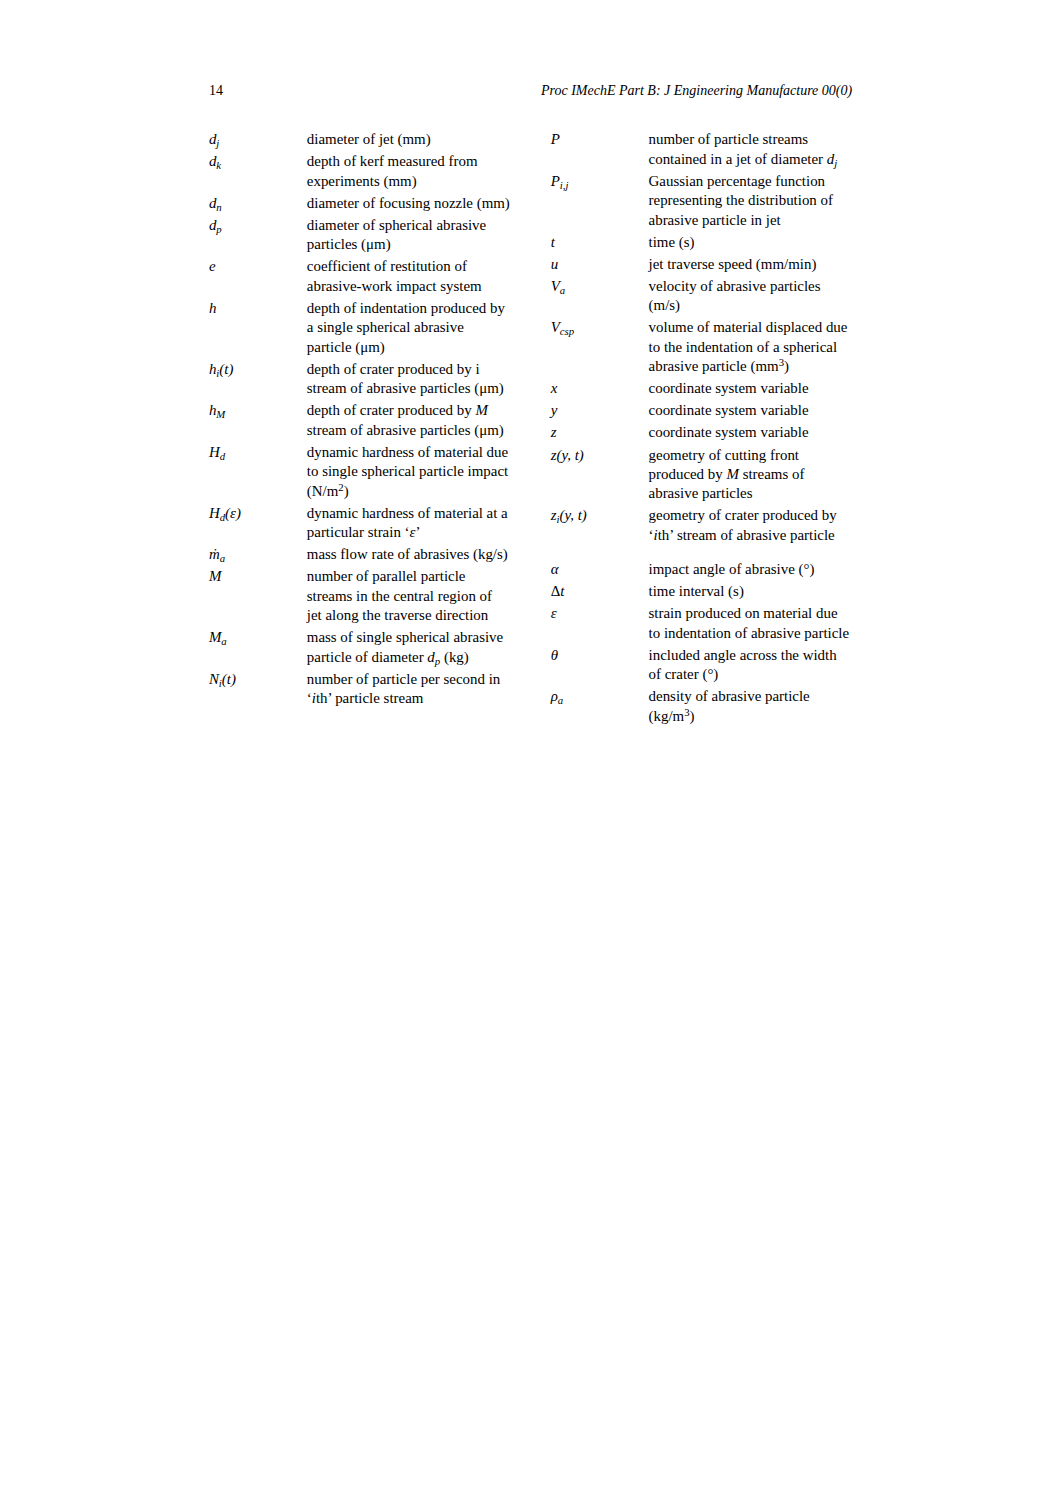14 Proc IMechE Part B: J Engineering Manufacture 00(0)
| d j | diameter of jet (mm) |
| d k | depth of kerf measured from experiments (mm) |
| d n | diameter of focusing nozzle (mm) |
| d p | diameter of spherical abrasive particles (μm) |
| e | coefficient of restitution of abrasive-work impact system |
| h | depth of indentation produced by a single spherical abrasive particle (μm) |
| h i (t) | depth of crater produced by i stream of abrasive particles (μm) |
| h M | depth of crater produced by M stream of abrasive particles (μm) |
| H d | dynamic hardness of material due to single spherical particle impact (N/m 2 ) |
| H d (ε) | dynamic hardness of material at a particular strain ‘ ε ’ |
| ṁ a | mass flow rate of abrasives (kg/s) |
| M | number of parallel particle streams in the central region of jet along the traverse direction |
| M a | mass of single spherical abrasive particle of diameter d p (kg) |
| N i (t) | number of particle per second in ‘ i th’ particle stream |
| P | number of particle streams contained in a jet of diameter d j |
| P i,j | Gaussian percentage function representing the distribution of abrasive particle in jet |
| t | time (s) |
| u | jet traverse speed (mm/min) |
| V a | velocity of abrasive particles (m/s) |
| V csp | volume of material displaced due to the indentation of a spherical abrasive particle (mm 3 ) |
| x | coordinate system variable |
| y | coordinate system variable |
| z | coordinate system variable |
| z(y, t) | geometry of cutting front produced by M streams of abrasive particles |
| z i (y, t) | geometry of crater produced by ‘ i th’ stream of abrasive particle |
| α | impact angle of abrasive (°) |
| Δ t | time interval (s) |
| ε | strain produced on material due to indentation of abrasive particle |
| θ | included angle across the width of crater (°) |
| ρ a | density of abrasive particle (kg/m 3 ) |